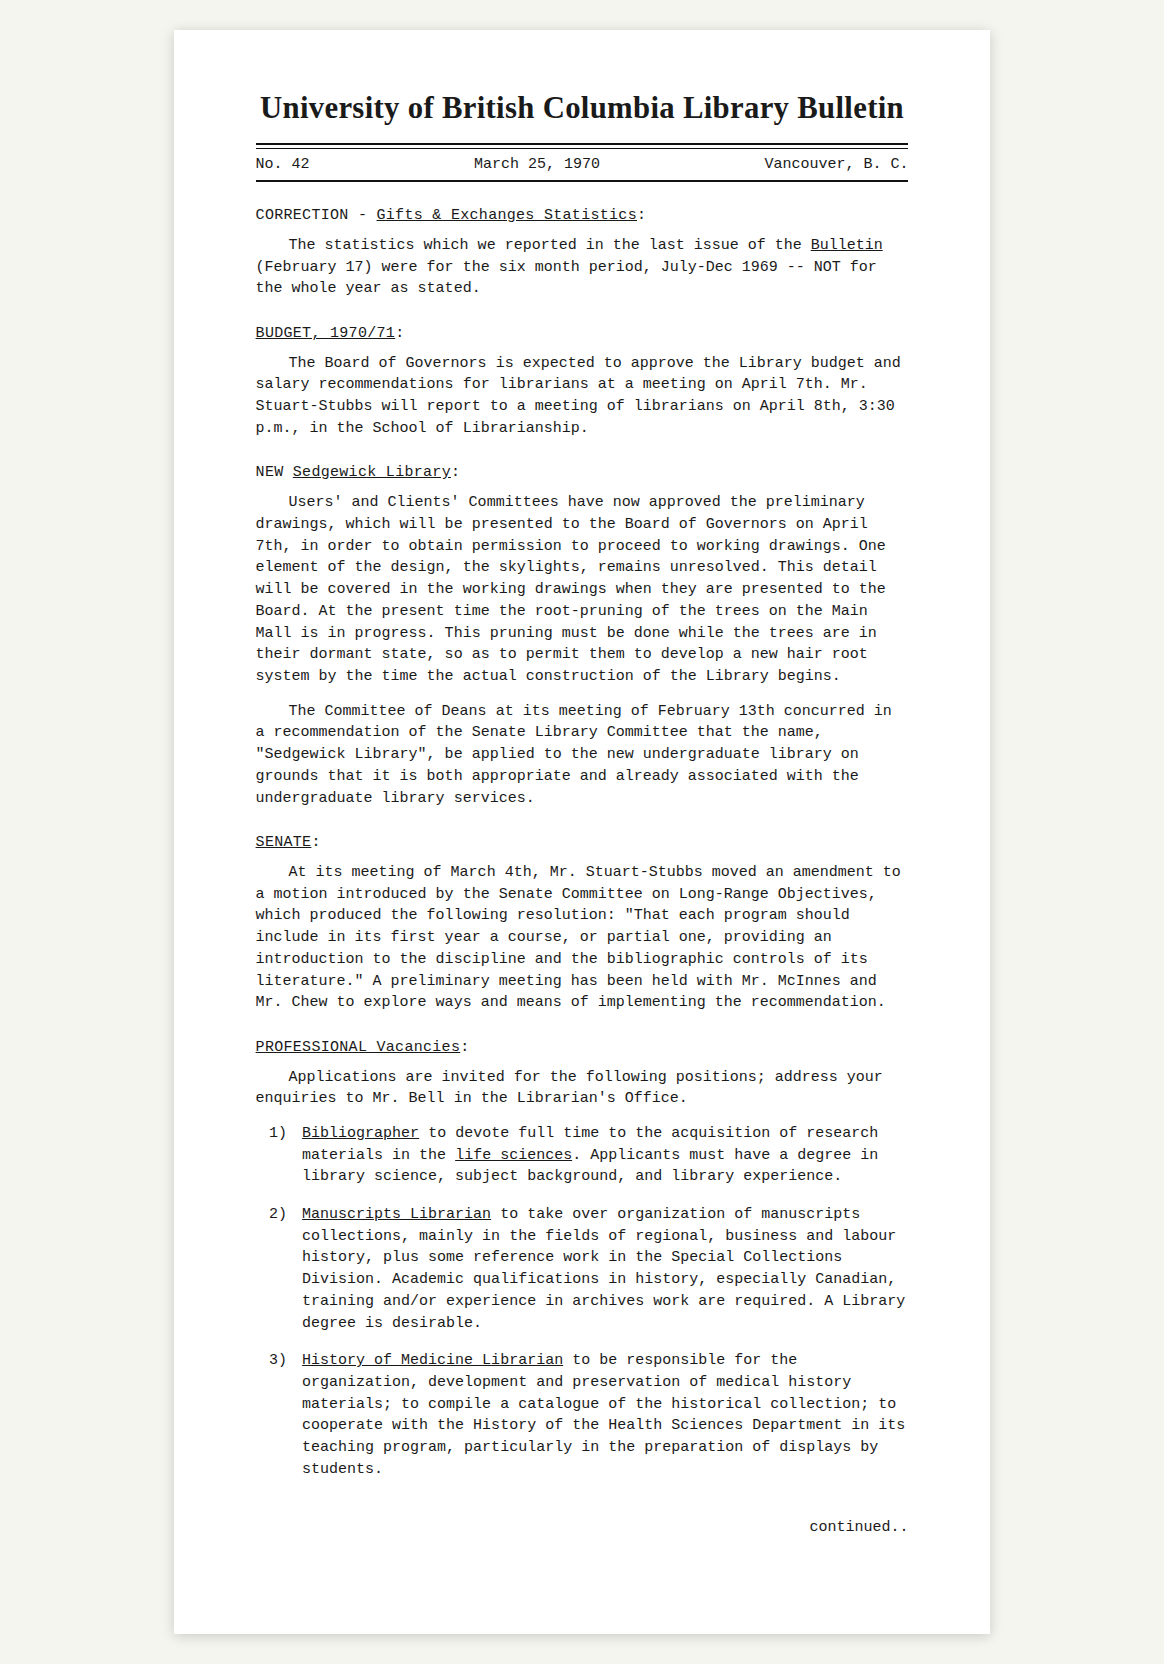University of British Columbia Library Bulletin
No. 42 March 25, 1970 Vancouver, B. C.
CORRECTION - Gifts & Exchanges Statistics:
The statistics which we reported in the last issue of the Bulletin (February 17) were for the six month period, July-Dec 1969 -- NOT for the whole year as stated.
BUDGET, 1970/71:
The Board of Governors is expected to approve the Library budget and salary recommendations for librarians at a meeting on April 7th. Mr. Stuart-Stubbs will report to a meeting of librarians on April 8th, 3:30 p.m., in the School of Librarianship.
NEW Sedgewick Library:
Users' and Clients' Committees have now approved the preliminary drawings, which will be presented to the Board of Governors on April 7th, in order to obtain permission to proceed to working drawings. One element of the design, the skylights, remains unresolved. This detail will be covered in the working drawings when they are presented to the Board. At the present time the root-pruning of the trees on the Main Mall is in progress. This pruning must be done while the trees are in their dormant state, so as to permit them to develop a new hair root system by the time the actual construction of the Library begins.
The Committee of Deans at its meeting of February 13th concurred in a recommendation of the Senate Library Committee that the name, "Sedgewick Library", be applied to the new undergraduate library on grounds that it is both appropriate and already associated with the undergraduate library services.
SENATE:
At its meeting of March 4th, Mr. Stuart-Stubbs moved an amendment to a motion introduced by the Senate Committee on Long-Range Objectives, which produced the following resolution: "That each program should include in its first year a course, or partial one, providing an introduction to the discipline and the bibliographic controls of its literature." A preliminary meeting has been held with Mr. McInnes and Mr. Chew to explore ways and means of implementing the recommendation.
PROFESSIONAL Vacancies:
Applications are invited for the following positions; address your enquiries to Mr. Bell in the Librarian's Office.
Bibliographer to devote full time to the acquisition of research materials in the life sciences. Applicants must have a degree in library science, subject background, and library experience.
Manuscripts Librarian to take over organization of manuscripts collections, mainly in the fields of regional, business and labour history, plus some reference work in the Special Collections Division. Academic qualifications in history, especially Canadian, training and/or experience in archives work are required. A Library degree is desirable.
History of Medicine Librarian to be responsible for the organization, development and preservation of medical history materials; to compile a catalogue of the historical collection; to cooperate with the History of the Health Sciences Department in its teaching program, particularly in the preparation of displays by students.
continued..